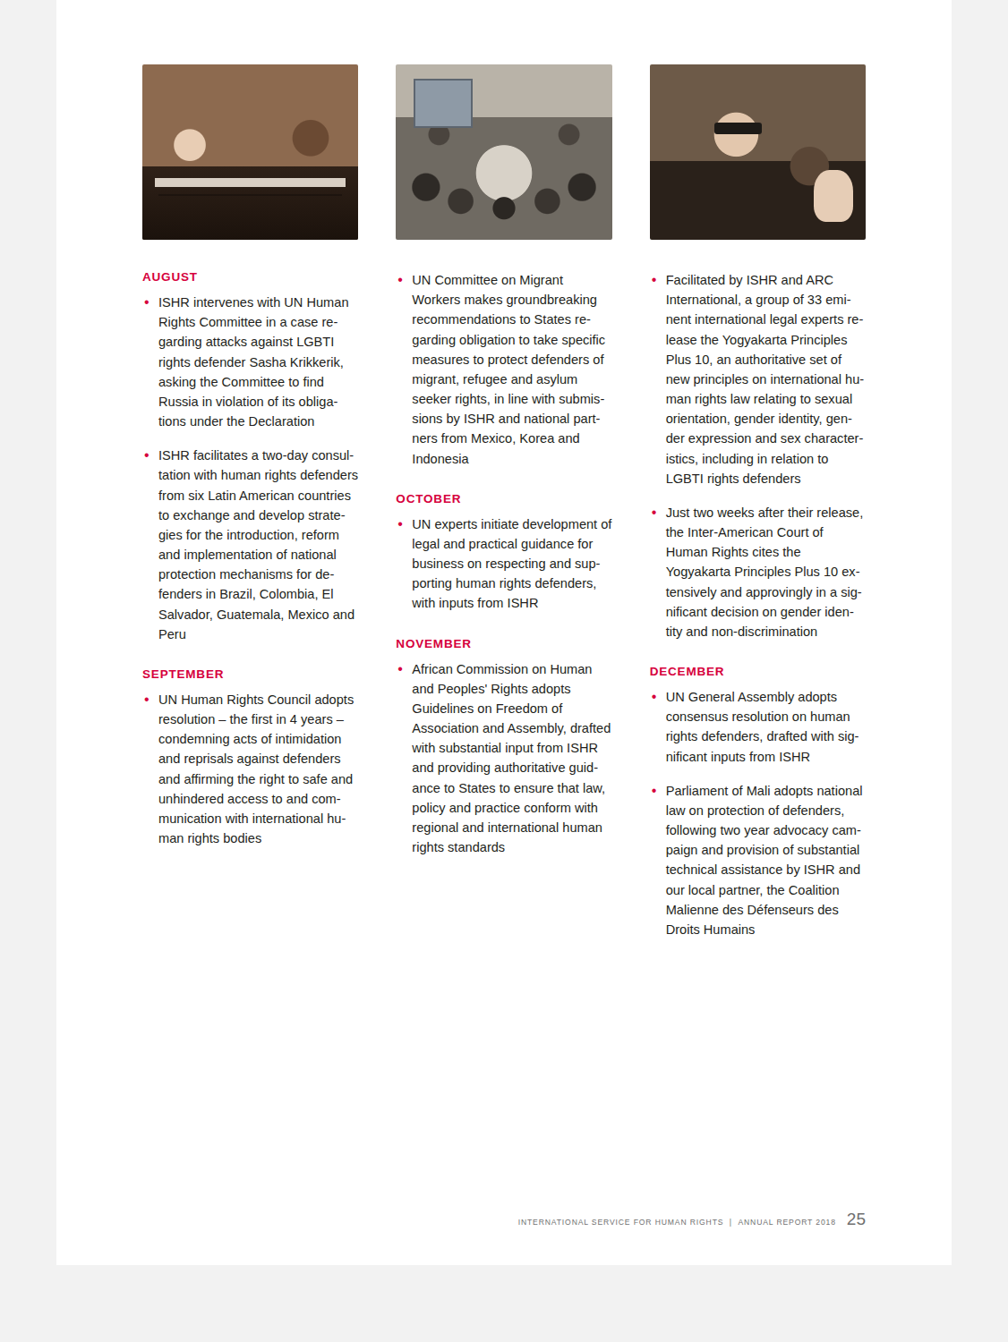August
ISHR intervenes with UN Human Rights Committee in a case regarding attacks against LGBTI rights defender Sasha Krikkerik, asking the Committee to find Russia in violation of its obligations under the Declaration
ISHR facilitates a two-day consultation with human rights defenders from six Latin American countries to exchange and develop strategies for the introduction, reform and implementation of national protection mechanisms for defenders in Brazil, Colombia, El Salvador, Guatemala, Mexico and Peru
September
UN Human Rights Council adopts resolution – the first in 4 years – condemning acts of intimidation and reprisals against defenders and affirming the right to safe and unhindered access to and communication with international human rights bodies
UN Committee on Migrant Workers makes groundbreaking recommendations to States regarding obligation to take specific measures to protect defenders of migrant, refugee and asylum seeker rights, in line with submissions by ISHR and national partners from Mexico, Korea and Indonesia
October
UN experts initiate development of legal and practical guidance for business on respecting and supporting human rights defenders, with inputs from ISHR
November
African Commission on Human and Peoples' Rights adopts Guidelines on Freedom of Association and Assembly, drafted with substantial input from ISHR and providing authoritative guidance to States to ensure that law, policy and practice conform with regional and international human rights standards
Facilitated by ISHR and ARC International, a group of 33 eminent international legal experts release the Yogyakarta Principles Plus 10, an authoritative set of new principles on international human rights law relating to sexual orientation, gender identity, gender expression and sex characteristics, including in relation to LGBTI rights defenders
Just two weeks after their release, the Inter-American Court of Human Rights cites the Yogyakarta Principles Plus 10 extensively and approvingly in a significant decision on gender identity and non-discrimination
December
UN General Assembly adopts consensus resolution on human rights defenders, drafted with significant inputs from ISHR
Parliament of Mali adopts national law on protection of defenders, following two year advocacy campaign and provision of substantial technical assistance by ISHR and our local partner, the Coalition Malienne des Défenseurs des Droits Humains
International Service for Human Rights | Annual Report 2018 25